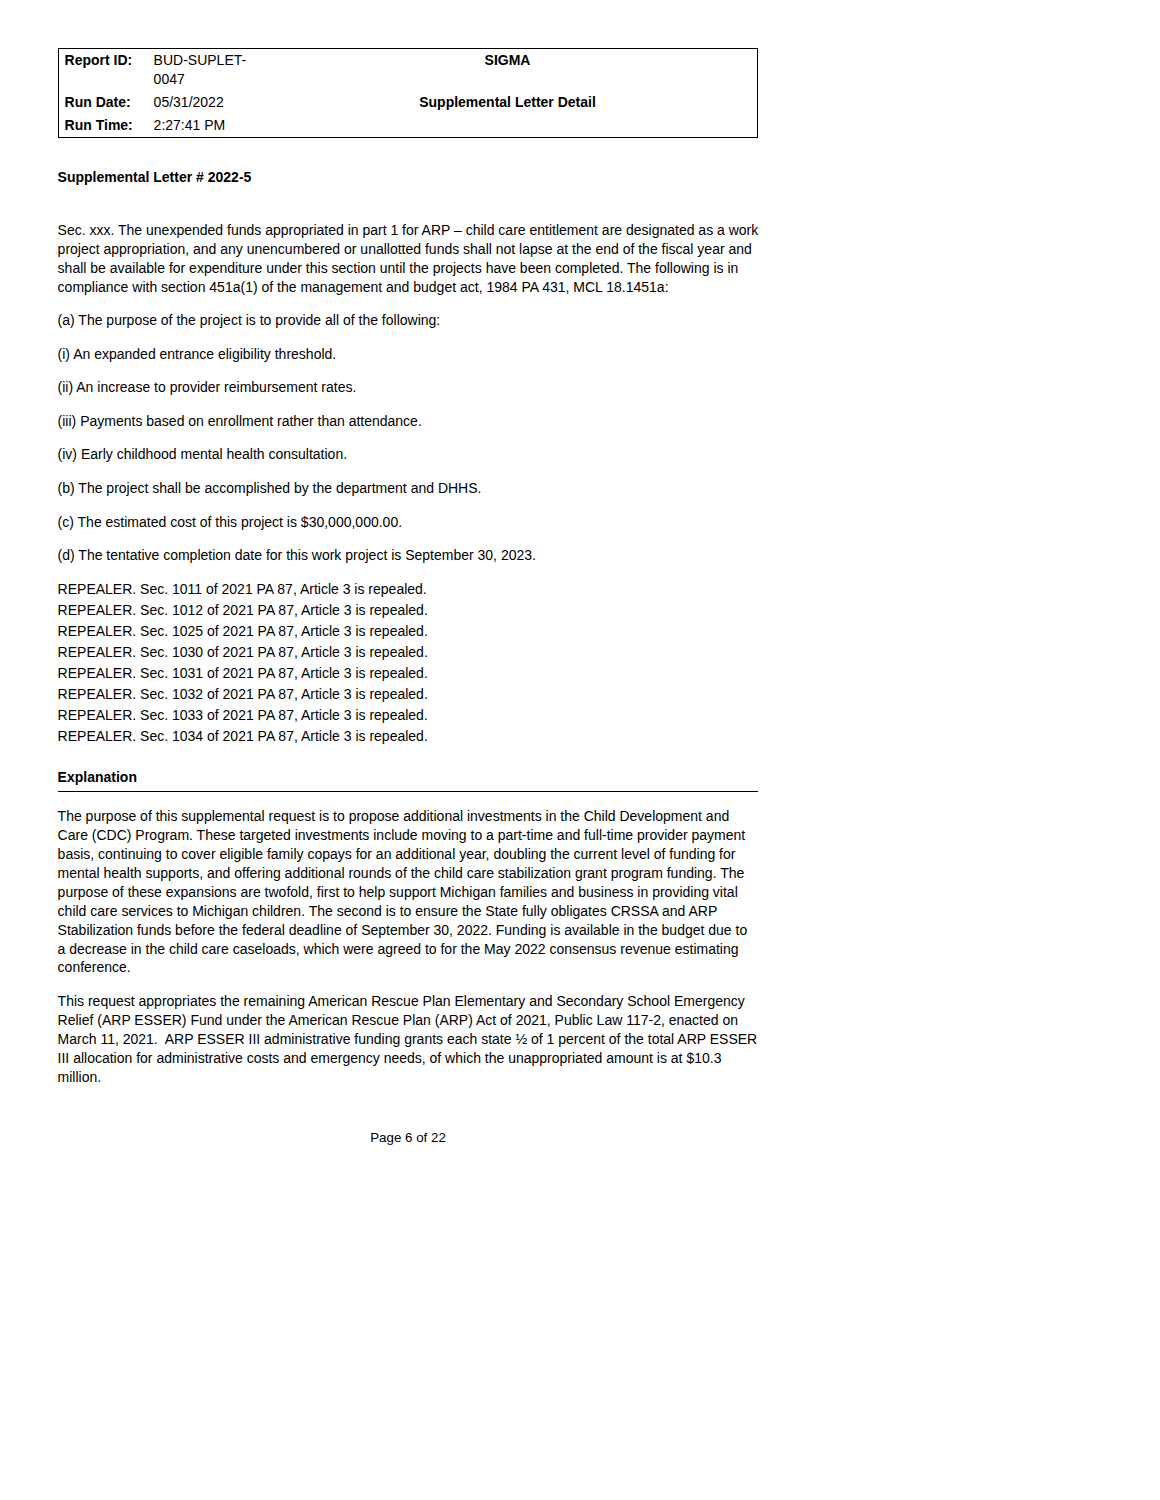| Report ID: | BUD-SUPLET-0047 | SIGMA |
| Run Date: | 05/31/2022 | Supplemental Letter Detail |
| Run Time: | 2:27:41 PM | |
Supplemental Letter # 2022-5
Sec. xxx. The unexpended funds appropriated in part 1 for ARP – child care entitlement are designated as a work project appropriation, and any unencumbered or unallotted funds shall not lapse at the end of the fiscal year and shall be available for expenditure under this section until the projects have been completed. The following is in compliance with section 451a(1) of the management and budget act, 1984 PA 431, MCL 18.1451a:
(a) The purpose of the project is to provide all of the following:
(i) An expanded entrance eligibility threshold.
(ii) An increase to provider reimbursement rates.
(iii) Payments based on enrollment rather than attendance.
(iv) Early childhood mental health consultation.
(b) The project shall be accomplished by the department and DHHS.
(c) The estimated cost of this project is $30,000,000.00.
(d) The tentative completion date for this work project is September 30, 2023.
REPEALER. Sec. 1011 of 2021 PA 87, Article 3 is repealed.
REPEALER. Sec. 1012 of 2021 PA 87, Article 3 is repealed.
REPEALER. Sec. 1025 of 2021 PA 87, Article 3 is repealed.
REPEALER. Sec. 1030 of 2021 PA 87, Article 3 is repealed.
REPEALER. Sec. 1031 of 2021 PA 87, Article 3 is repealed.
REPEALER. Sec. 1032 of 2021 PA 87, Article 3 is repealed.
REPEALER. Sec. 1033 of 2021 PA 87, Article 3 is repealed.
REPEALER. Sec. 1034 of 2021 PA 87, Article 3 is repealed.
Explanation
The purpose of this supplemental request is to propose additional investments in the Child Development and Care (CDC) Program. These targeted investments include moving to a part-time and full-time provider payment basis, continuing to cover eligible family copays for an additional year, doubling the current level of funding for mental health supports, and offering additional rounds of the child care stabilization grant program funding. The purpose of these expansions are twofold, first to help support Michigan families and business in providing vital child care services to Michigan children. The second is to ensure the State fully obligates CRSSA and ARP Stabilization funds before the federal deadline of September 30, 2022. Funding is available in the budget due to a decrease in the child care caseloads, which were agreed to for the May 2022 consensus revenue estimating conference.
This request appropriates the remaining American Rescue Plan Elementary and Secondary School Emergency Relief (ARP ESSER) Fund under the American Rescue Plan (ARP) Act of 2021, Public Law 117-2, enacted on March 11, 2021. ARP ESSER III administrative funding grants each state ½ of 1 percent of the total ARP ESSER III allocation for administrative costs and emergency needs, of which the unappropriated amount is at $10.3 million.
Page 6 of 22